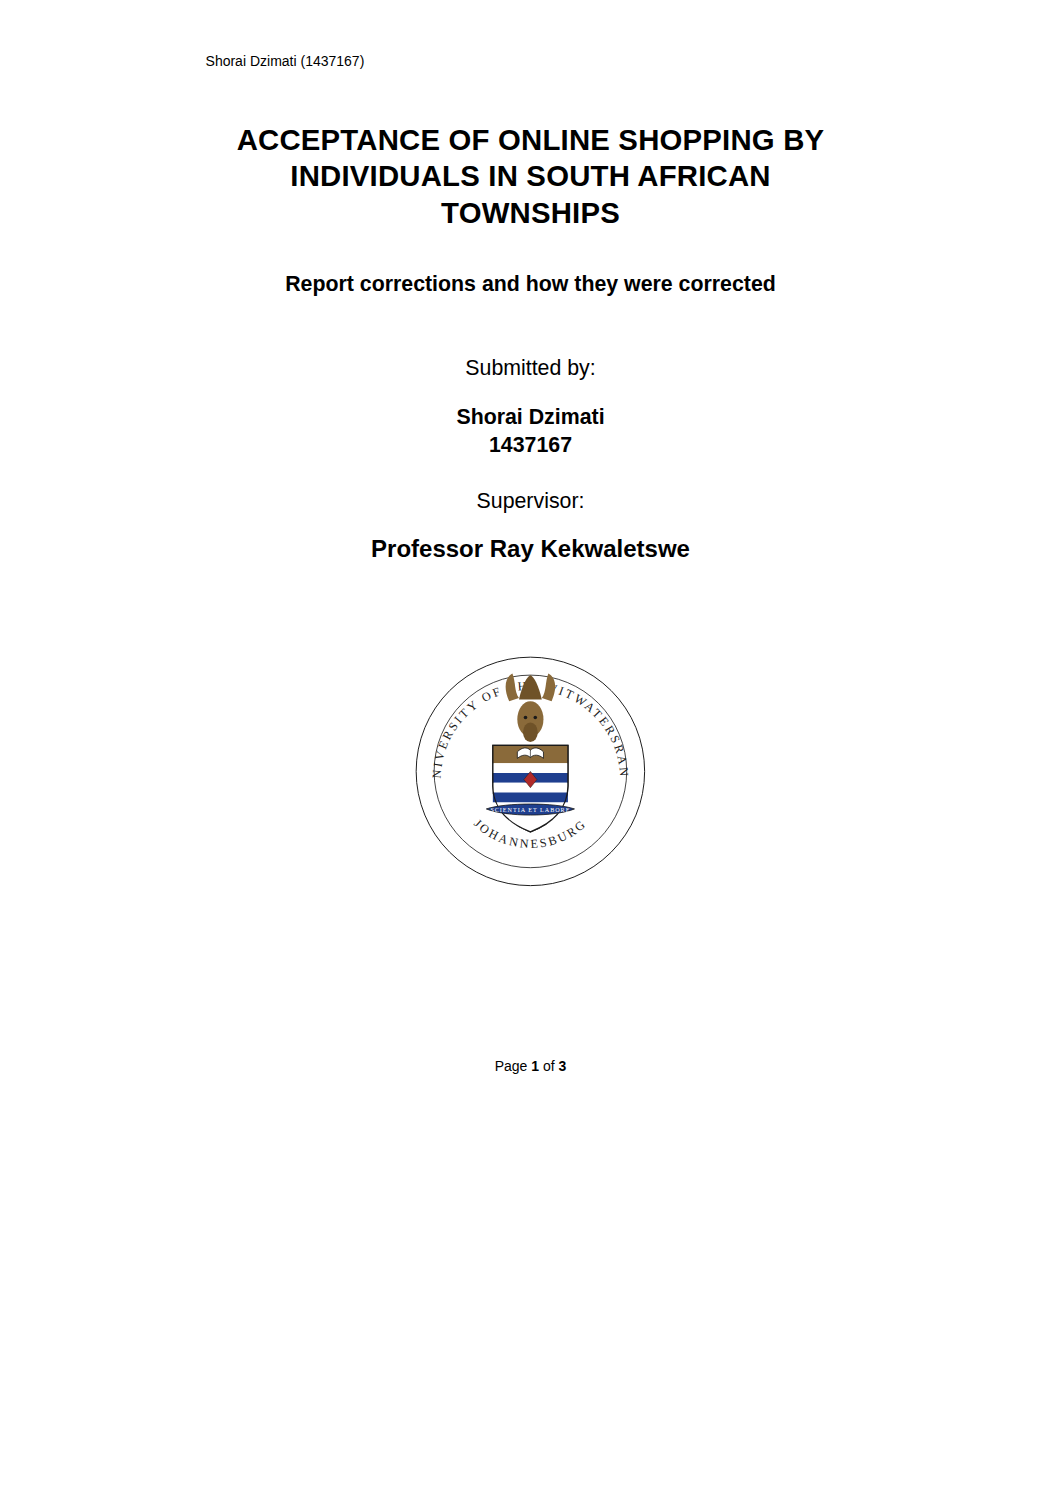Shorai Dzimati (1437167)
ACCEPTANCE OF ONLINE SHOPPING BY INDIVIDUALS IN SOUTH AFRICAN TOWNSHIPS
Report corrections and how they were corrected
Submitted by:
Shorai Dzimati
1437167
Supervisor:
Professor Ray Kekwaletswe
UNIVERSITY OF THE WITWATERSRAND JOHANNESBURG SCIENTIA ET LABORE
Page 1 of 3